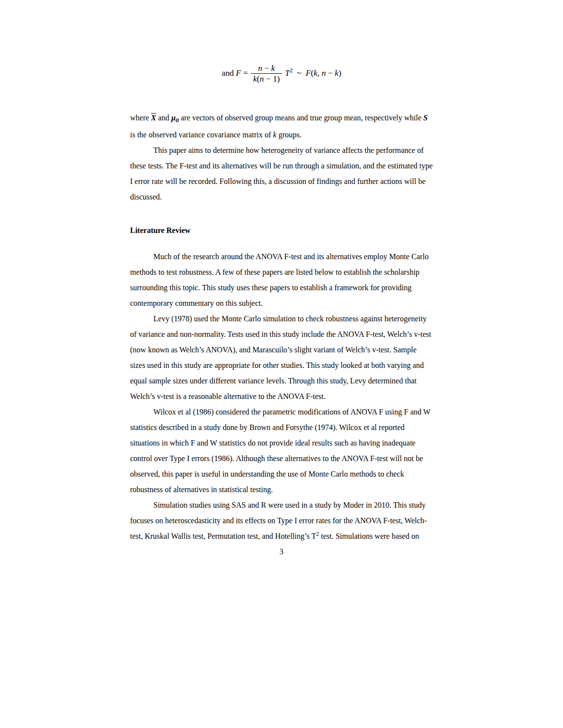and F = n − k k(n − 1) T2 ~ F(k, n − k)
where X and μ0 are vectors of observed group means and true group mean, respectively while S is the observed variance covariance matrix of k groups.
This paper aims to determine how heterogeneity of variance affects the performance of these tests. The F-test and its alternatives will be run through a simulation, and the estimated type I error rate will be recorded. Following this, a discussion of findings and further actions will be discussed.
Literature Review
Much of the research around the ANOVA F-test and its alternatives employ Monte Carlo methods to test robustness. A few of these papers are listed below to establish the scholarship surrounding this topic. This study uses these papers to establish a framework for providing contemporary commentary on this subject.
Levy (1978) used the Monte Carlo simulation to check robustness against heterogeneity of variance and non-normality. Tests used in this study include the ANOVA F-test, Welch’s v-test (now known as Welch’s ANOVA), and Marascuilo’s slight variant of Welch’s v-test. Sample sizes used in this study are appropriate for other studies. This study looked at both varying and equal sample sizes under different variance levels. Through this study, Levy determined that Welch’s v-test is a reasonable alternative to the ANOVA F-test.
Wilcox et al (1986) considered the parametric modifications of ANOVA F using F and W statistics described in a study done by Brown and Forsythe (1974). Wilcox et al reported situations in which F and W statistics do not provide ideal results such as having inadequate control over Type I errors (1986). Although these alternatives to the ANOVA F-test will not be observed, this paper is useful in understanding the use of Monte Carlo methods to check robustness of alternatives in statistical testing.
Simulation studies using SAS and R were used in a study by Moder in 2010. This study focuses on heteroscedasticity and its effects on Type I error rates for the ANOVA F-test, Welch-test, Kruskal Wallis test, Permutation test, and Hotelling’s T2 test. Simulations were based on
3